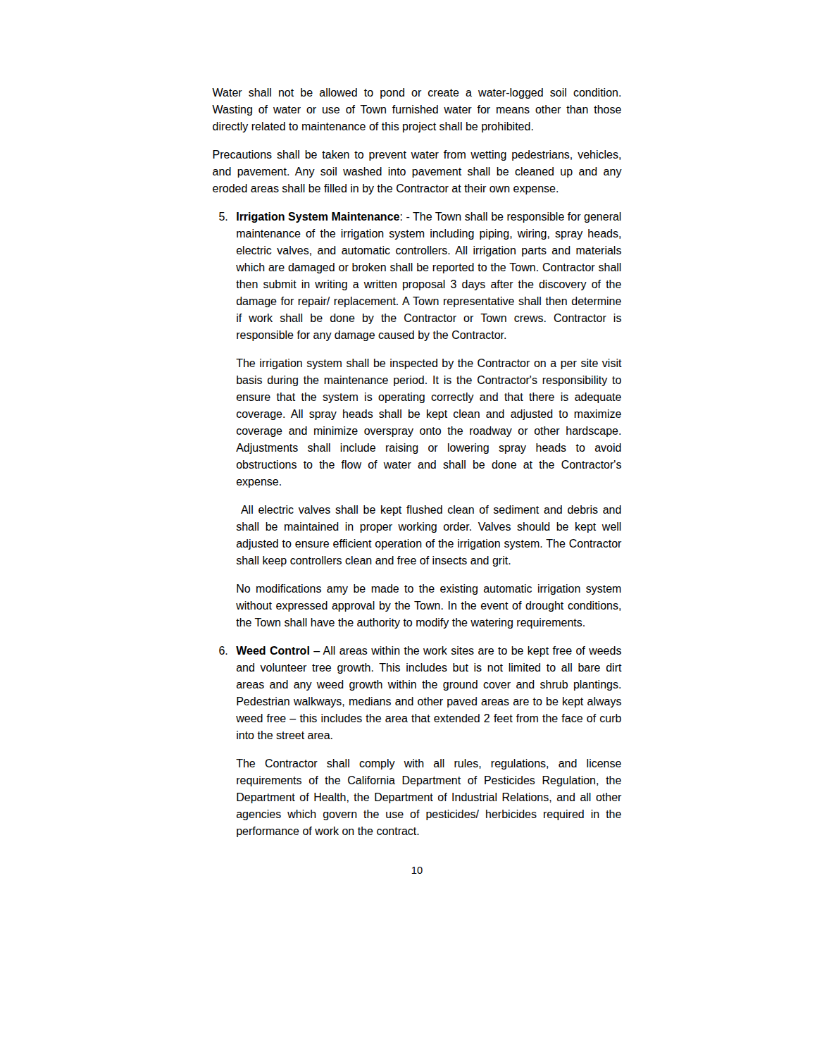Water shall not be allowed to pond or create a water-logged soil condition. Wasting of water or use of Town furnished water for means other than those directly related to maintenance of this project shall be prohibited.
Precautions shall be taken to prevent water from wetting pedestrians, vehicles, and pavement. Any soil washed into pavement shall be cleaned up and any eroded areas shall be filled in by the Contractor at their own expense.
5.
Irrigation System Maintenance: - The Town shall be responsible for general maintenance of the irrigation system including piping, wiring, spray heads, electric valves, and automatic controllers. All irrigation parts and materials which are damaged or broken shall be reported to the Town. Contractor shall then submit in writing a written proposal 3 days after the discovery of the damage for repair/ replacement. A Town representative shall then determine if work shall be done by the Contractor or Town crews. Contractor is responsible for any damage caused by the Contractor.
The irrigation system shall be inspected by the Contractor on a per site visit basis during the maintenance period. It is the Contractor's responsibility to ensure that the system is operating correctly and that there is adequate coverage. All spray heads shall be kept clean and adjusted to maximize coverage and minimize overspray onto the roadway or other hardscape. Adjustments shall include raising or lowering spray heads to avoid obstructions to the flow of water and shall be done at the Contractor's expense.
All electric valves shall be kept flushed clean of sediment and debris and shall be maintained in proper working order. Valves should be kept well adjusted to ensure efficient operation of the irrigation system. The Contractor shall keep controllers clean and free of insects and grit.
No modifications amy be made to the existing automatic irrigation system without expressed approval by the Town. In the event of drought conditions, the Town shall have the authority to modify the watering requirements.
6.
Weed Control – All areas within the work sites are to be kept free of weeds and volunteer tree growth. This includes but is not limited to all bare dirt areas and any weed growth within the ground cover and shrub plantings. Pedestrian walkways, medians and other paved areas are to be kept always weed free – this includes the area that extended 2 feet from the face of curb into the street area.
The Contractor shall comply with all rules, regulations, and license requirements of the California Department of Pesticides Regulation, the Department of Health, the Department of Industrial Relations, and all other agencies which govern the use of pesticides/ herbicides required in the performance of work on the contract.
10